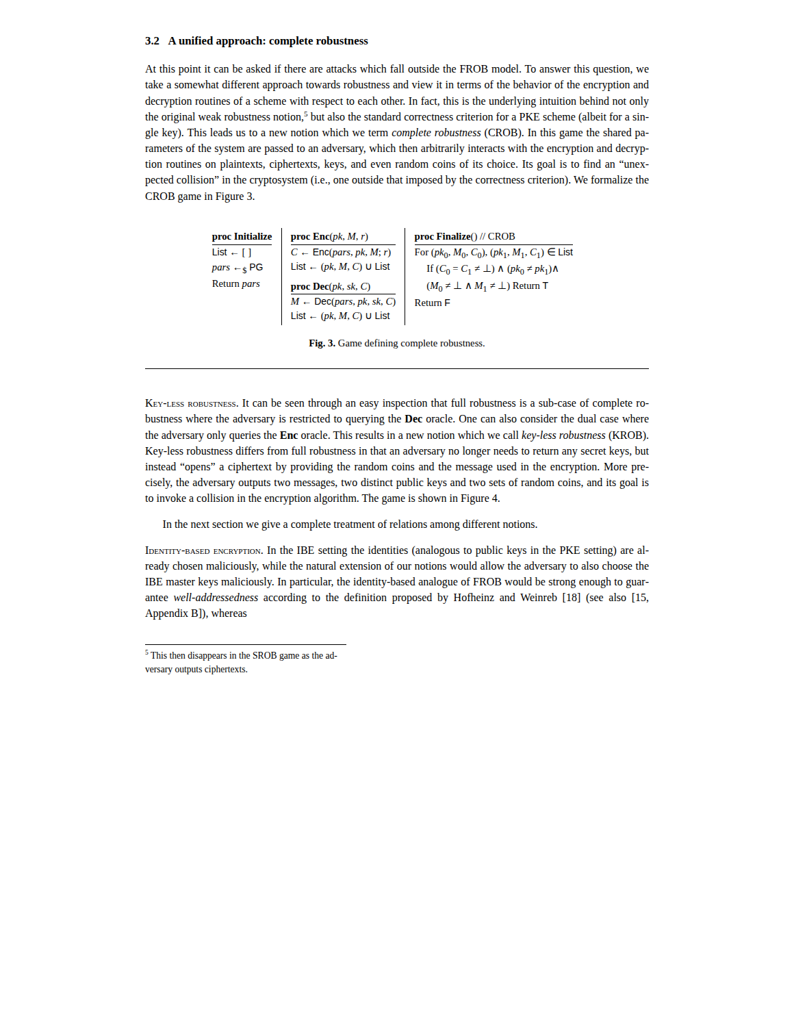3.2 A unified approach: complete robustness
At this point it can be asked if there are attacks which fall outside the FROB model. To answer this question, we take a somewhat different approach towards robustness and view it in terms of the behavior of the encryption and decryption routines of a scheme with respect to each other. In fact, this is the underlying intuition behind not only the original weak robustness notion,5 but also the standard correctness criterion for a PKE scheme (albeit for a single key). This leads us to a new notion which we term complete robustness (CROB). In this game the shared parameters of the system are passed to an adversary, which then arbitrarily interacts with the encryption and decryption routines on plaintexts, ciphertexts, keys, and even random coins of its choice. Its goal is to find an “unexpected collision” in the cryptosystem (i.e., one outside that imposed by the correctness criterion). We formalize the CROB game in Figure 3.
| proc Initialize List ← [ ] pars ← $ PG Return pars | proc Enc ( pk , M , r ) C ← Enc ( pars , pk , M ; r ) List ← ( pk , M , C ) ∪ List proc Dec ( pk , sk , C ) M ← Dec ( pars , pk , sk , C ) List ← ( pk , M , C ) ∪ List | proc Finalize () // CROB For ( pk 0 , M 0 , C 0 ), ( pk 1 , M 1 , C 1 ) ∈ List If ( C 0 = C 1 ≠ ⊥) ∧ ( pk 0 ≠ pk 1 )∧ ( M 0 ≠ ⊥ ∧ M 1 ≠ ⊥) Return T Return F |
Fig. 3. Game defining complete robustness.
Key-less robustness. It can be seen through an easy inspection that full robustness is a sub-case of complete robustness where the adversary is restricted to querying the Dec oracle. One can also consider the dual case where the adversary only queries the Enc oracle. This results in a new notion which we call key-less robustness (KROB). Key-less robustness differs from full robustness in that an adversary no longer needs to return any secret keys, but instead “opens” a ciphertext by providing the random coins and the message used in the encryption. More precisely, the adversary outputs two messages, two distinct public keys and two sets of random coins, and its goal is to invoke a collision in the encryption algorithm. The game is shown in Figure 4.
In the next section we give a complete treatment of relations among different notions.
Identity-based encryption. In the IBE setting the identities (analogous to public keys in the PKE setting) are already chosen maliciously, while the natural extension of our notions would allow the adversary to also choose the IBE master keys maliciously. In particular, the identity-based analogue of FROB would be strong enough to guarantee well-addressedness according to the definition proposed by Hofheinz and Weinreb [18] (see also [15, Appendix B]), whereas
5 This then disappears in the SROB game as the adversary outputs ciphertexts.